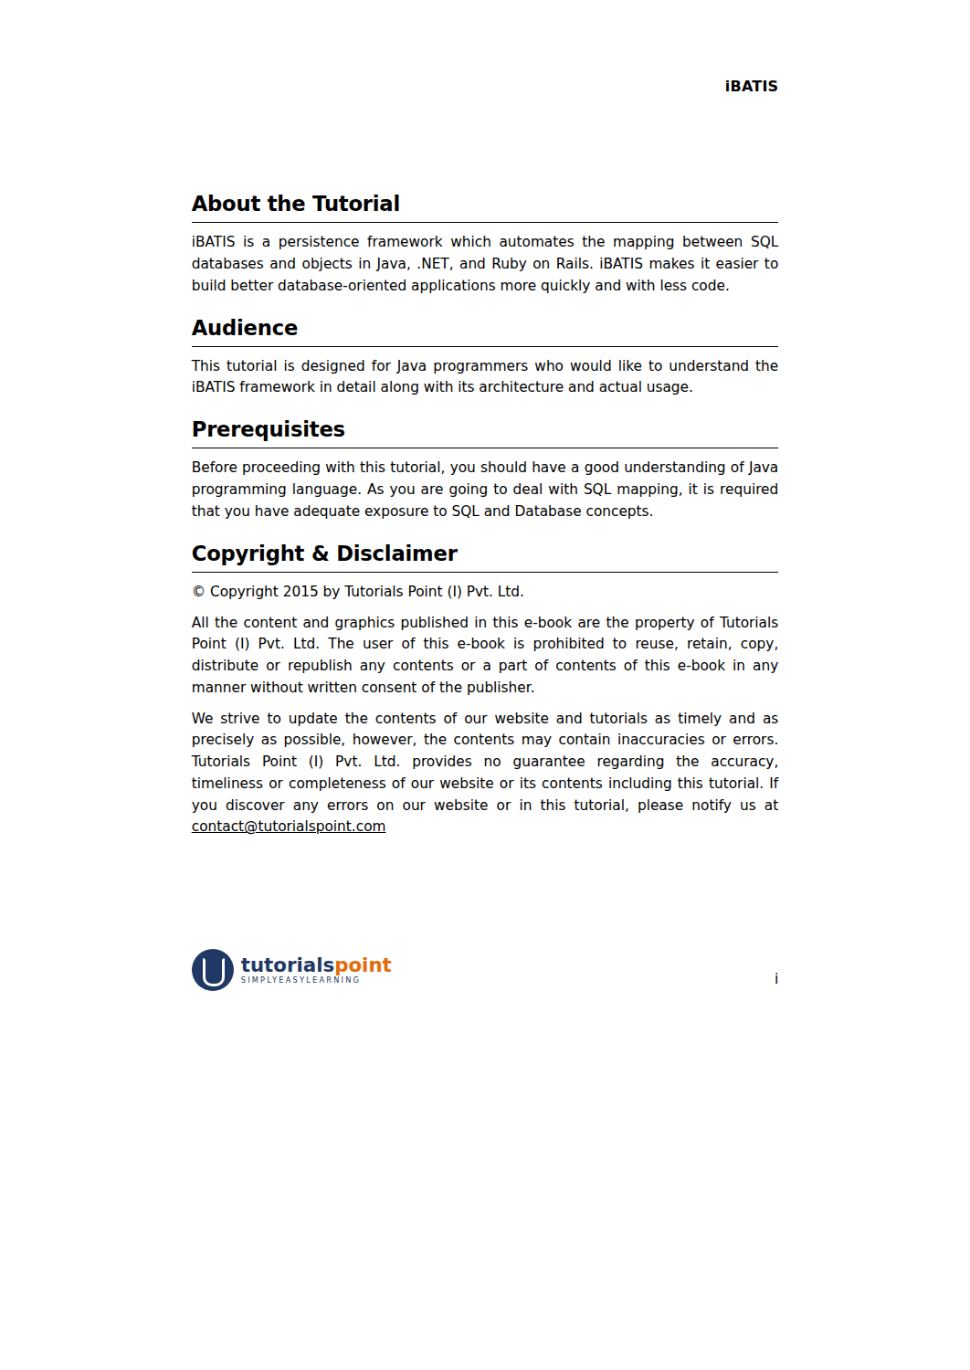iBATIS
About the Tutorial
iBATIS is a persistence framework which automates the mapping between SQL databases and objects in Java, .NET, and Ruby on Rails. iBATIS makes it easier to build better database-oriented applications more quickly and with less code.
Audience
This tutorial is designed for Java programmers who would like to understand the iBATIS framework in detail along with its architecture and actual usage.
Prerequisites
Before proceeding with this tutorial, you should have a good understanding of Java programming language. As you are going to deal with SQL mapping, it is required that you have adequate exposure to SQL and Database concepts.
Copyright & Disclaimer
© Copyright 2015 by Tutorials Point (I) Pvt. Ltd.
All the content and graphics published in this e-book are the property of Tutorials Point (I) Pvt. Ltd. The user of this e-book is prohibited to reuse, retain, copy, distribute or republish any contents or a part of contents of this e-book in any manner without written consent of the publisher.
We strive to update the contents of our website and tutorials as timely and as precisely as possible, however, the contents may contain inaccuracies or errors. Tutorials Point (I) Pvt. Ltd. provides no guarantee regarding the accuracy, timeliness or completeness of our website or its contents including this tutorial. If you discover any errors on our website or in this tutorial, please notify us at contact@tutorialspoint.com
tutorialspoint
SIMPLYEASYLEARNING
i